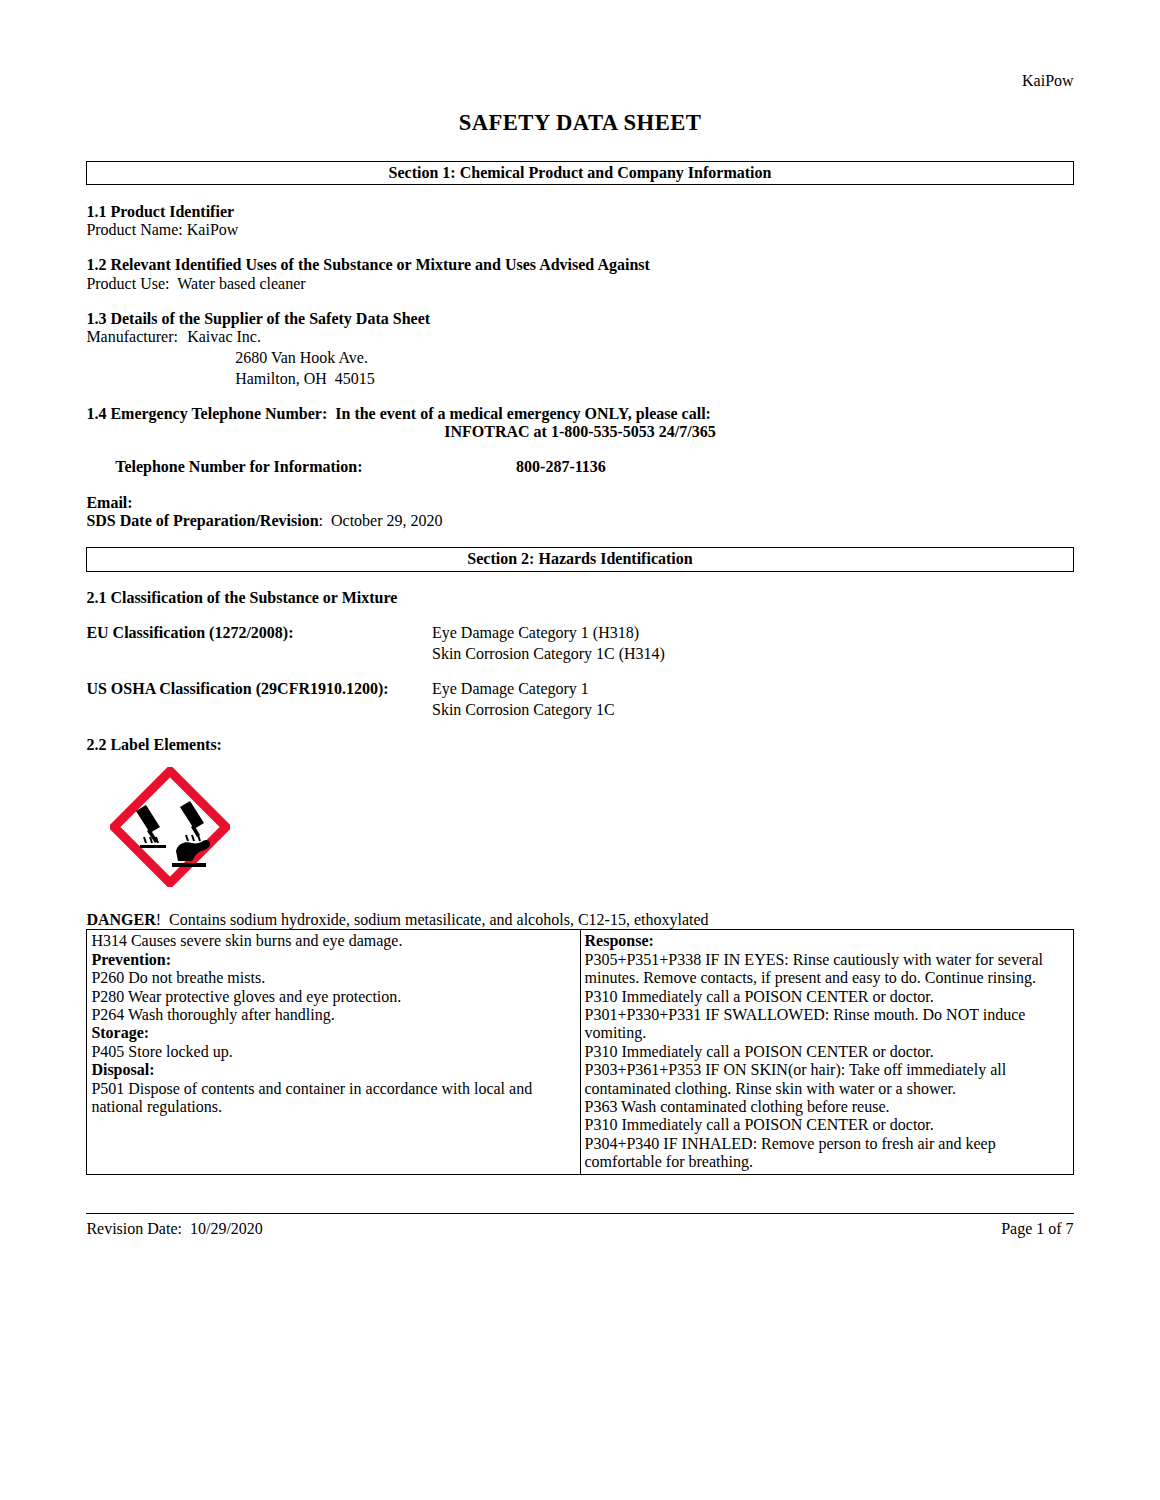KaiPow
SAFETY DATA SHEET
Section 1: Chemical Product and Company Information
1.1 Product Identifier
Product Name: KaiPow
1.2 Relevant Identified Uses of the Substance or Mixture and Uses Advised Against
Product Use: Water based cleaner
1.3 Details of the Supplier of the Safety Data Sheet
Manufacturer: Kaivac Inc.
2680 Van Hook Ave.
Hamilton, OH 45015
1.4 Emergency Telephone Number: In the event of a medical emergency ONLY, please call:
INFOTRAC at 1-800-535-5053 24/7/365
Telephone Number for Information:800-287-1136
Email:
SDS Date of Preparation/Revision: October 29, 2020
Section 2: Hazards Identification
2.1 Classification of the Substance or Mixture
EU Classification (1272/2008):
Eye Damage Category 1 (H318)
Skin Corrosion Category 1C (H314)
US OSHA Classification (29CFR1910.1200):
Eye Damage Category 1
Skin Corrosion Category 1C
2.2 Label Elements:
DANGER! Contains sodium hydroxide, sodium metasilicate, and alcohols, C12-15, ethoxylated
| H314 Causes severe skin burns and eye damage. Prevention: P260 Do not breathe mists. P280 Wear protective gloves and eye protection. P264 Wash thoroughly after handling. Storage: P405 Store locked up. Disposal: P501 Dispose of contents and container in accordance with local and national regulations. | Response: P305+P351+P338 IF IN EYES: Rinse cautiously with water for several minutes. Remove contacts, if present and easy to do. Continue rinsing. P310 Immediately call a POISON CENTER or doctor. P301+P330+P331 IF SWALLOWED: Rinse mouth. Do NOT induce vomiting. P310 Immediately call a POISON CENTER or doctor. P303+P361+P353 IF ON SKIN(or hair): Take off immediately all contaminated clothing. Rinse skin with water or a shower. P363 Wash contaminated clothing before reuse. P310 Immediately call a POISON CENTER or doctor. P304+P340 IF INHALED: Remove person to fresh air and keep comfortable for breathing. |
Revision Date: 10/29/2020
Page 1 of 7